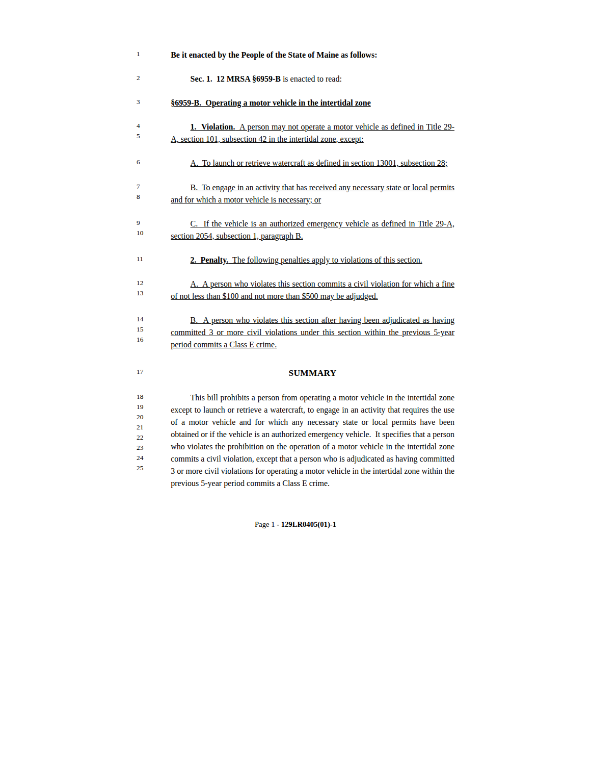| 1 | Be it enacted by the People of the State of Maine as follows: |
| 2 | Sec. 1. 12 MRSA §6959-B is enacted to read: |
| 3 | §6959-B. Operating a motor vehicle in the intertidal zone |
| 4 5 | 1. Violation. A person may not operate a motor vehicle as defined in Title 29-A, section 101, subsection 42 in the intertidal zone, except: |
| 6 | A. To launch or retrieve watercraft as defined in section 13001, subsection 28; |
| 7 8 | B. To engage in an activity that has received any necessary state or local permits and for which a motor vehicle is necessary; or |
| 9 10 | C. If the vehicle is an authorized emergency vehicle as defined in Title 29-A, section 2054, subsection 1, paragraph B. |
| 11 | 2. Penalty. The following penalties apply to violations of this section. |
| 12 13 | A. A person who violates this section commits a civil violation for which a fine of not less than $100 and not more than $500 may be adjudged. |
| 14 15 16 | B. A person who violates this section after having been adjudicated as having committed 3 or more civil violations under this section within the previous 5-year period commits a Class E crime. |
| 17 | SUMMARY |
| 18 19 20 21 22 23 24 25 | This bill prohibits a person from operating a motor vehicle in the intertidal zone except to launch or retrieve a watercraft, to engage in an activity that requires the use of a motor vehicle and for which any necessary state or local permits have been obtained or if the vehicle is an authorized emergency vehicle. It specifies that a person who violates the prohibition on the operation of a motor vehicle in the intertidal zone commits a civil violation, except that a person who is adjudicated as having committed 3 or more civil violations for operating a motor vehicle in the intertidal zone within the previous 5-year period commits a Class E crime. |
Page 1 - 129LR0405(01)-1